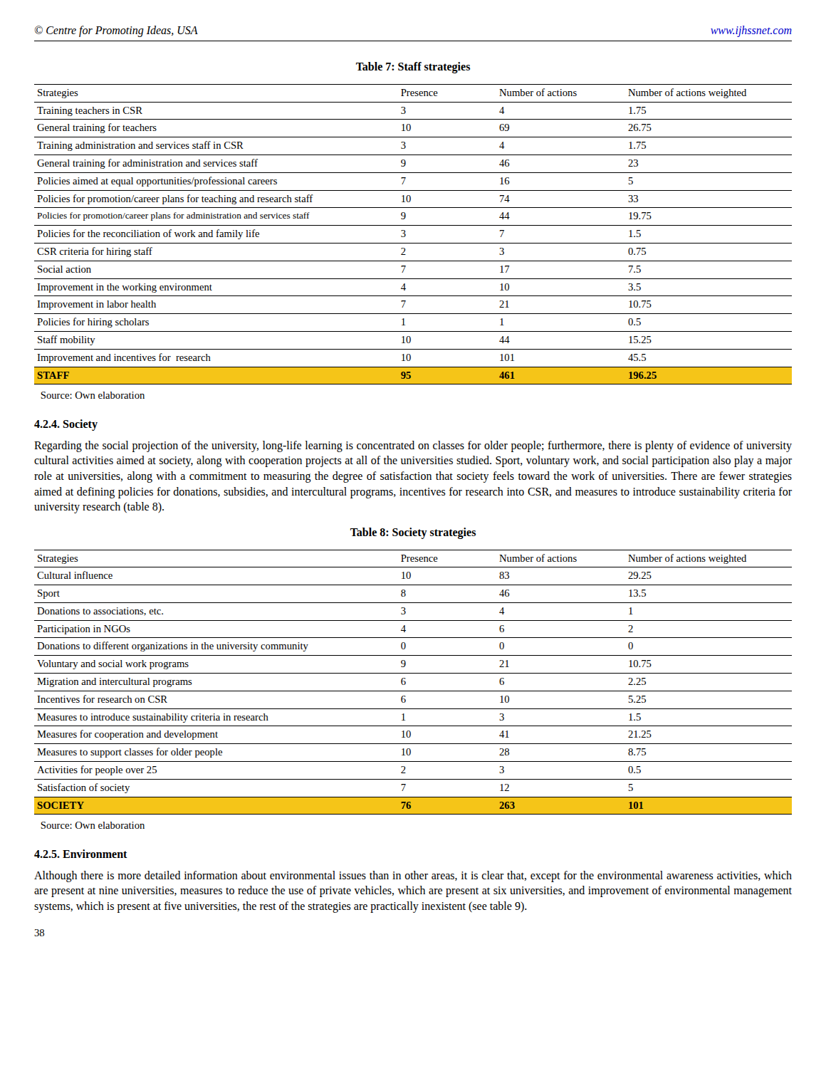© Centre for Promoting Ideas, USA
www.ijhssnet.com
Table 7: Staff strategies
| Strategies | Presence | Number of actions | Number of actions weighted |
| --- | --- | --- | --- |
| Training teachers in CSR | 3 | 4 | 1.75 |
| General training for teachers | 10 | 69 | 26.75 |
| Training administration and services staff in CSR | 3 | 4 | 1.75 |
| General training for administration and services staff | 9 | 46 | 23 |
| Policies aimed at equal opportunities/professional careers | 7 | 16 | 5 |
| Policies for promotion/career plans for teaching and research staff | 10 | 74 | 33 |
| Policies for promotion/career plans for administration and services staff | 9 | 44 | 19.75 |
| Policies for the reconciliation of work and family life | 3 | 7 | 1.5 |
| CSR criteria for hiring staff | 2 | 3 | 0.75 |
| Social action | 7 | 17 | 7.5 |
| Improvement in the working environment | 4 | 10 | 3.5 |
| Improvement in labor health | 7 | 21 | 10.75 |
| Policies for hiring scholars | 1 | 1 | 0.5 |
| Staff mobility | 10 | 44 | 15.25 |
| Improvement and incentives for research | 10 | 101 | 45.5 |
| STAFF | 95 | 461 | 196.25 |
Source: Own elaboration
4.2.4. Society
Regarding the social projection of the university, long-life learning is concentrated on classes for older people; furthermore, there is plenty of evidence of university cultural activities aimed at society, along with cooperation projects at all of the universities studied. Sport, voluntary work, and social participation also play a major role at universities, along with a commitment to measuring the degree of satisfaction that society feels toward the work of universities. There are fewer strategies aimed at defining policies for donations, subsidies, and intercultural programs, incentives for research into CSR, and measures to introduce sustainability criteria for university research (table 8).
Table 8: Society strategies
| Strategies | Presence | Number of actions | Number of actions weighted |
| --- | --- | --- | --- |
| Cultural influence | 10 | 83 | 29.25 |
| Sport | 8 | 46 | 13.5 |
| Donations to associations, etc. | 3 | 4 | 1 |
| Participation in NGOs | 4 | 6 | 2 |
| Donations to different organizations in the university community | 0 | 0 | 0 |
| Voluntary and social work programs | 9 | 21 | 10.75 |
| Migration and intercultural programs | 6 | 6 | 2.25 |
| Incentives for research on CSR | 6 | 10 | 5.25 |
| Measures to introduce sustainability criteria in research | 1 | 3 | 1.5 |
| Measures for cooperation and development | 10 | 41 | 21.25 |
| Measures to support classes for older people | 10 | 28 | 8.75 |
| Activities for people over 25 | 2 | 3 | 0.5 |
| Satisfaction of society | 7 | 12 | 5 |
| SOCIETY | 76 | 263 | 101 |
Source: Own elaboration
4.2.5. Environment
Although there is more detailed information about environmental issues than in other areas, it is clear that, except for the environmental awareness activities, which are present at nine universities, measures to reduce the use of private vehicles, which are present at six universities, and improvement of environmental management systems, which is present at five universities, the rest of the strategies are practically inexistent (see table 9).
38